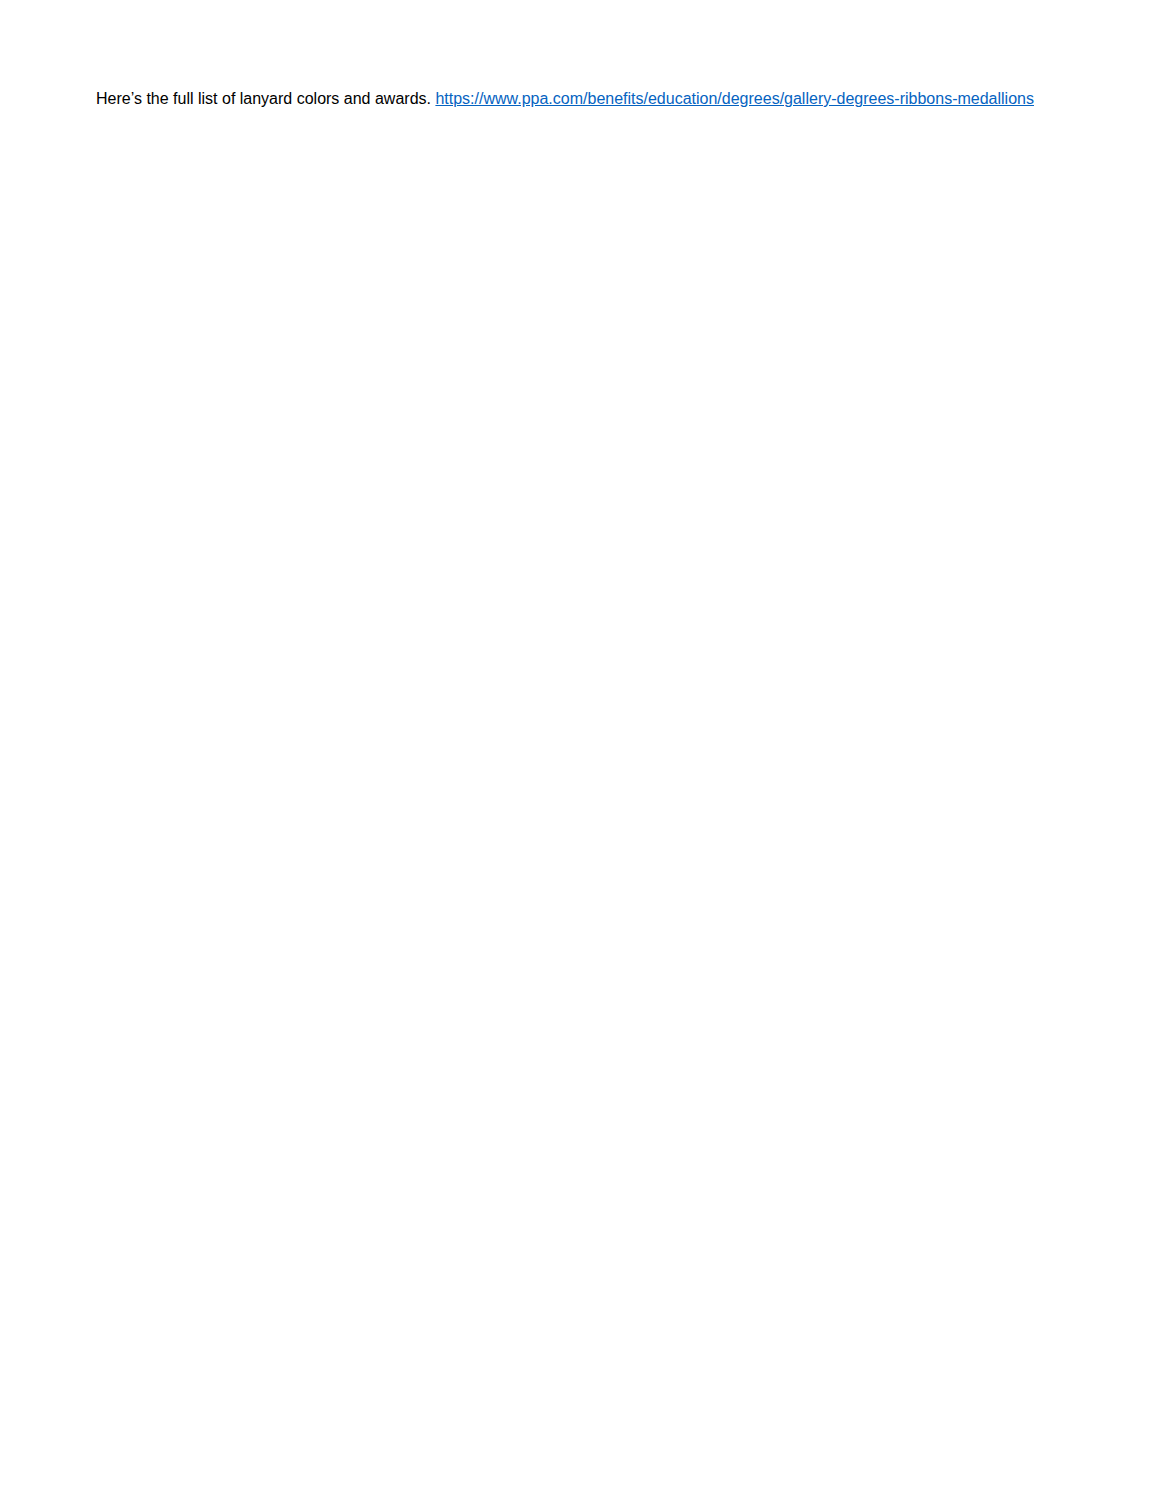Here’s the full list of lanyard colors and awards. https://www.ppa.com/benefits/education/degrees/gallery-degrees-ribbons-medallions